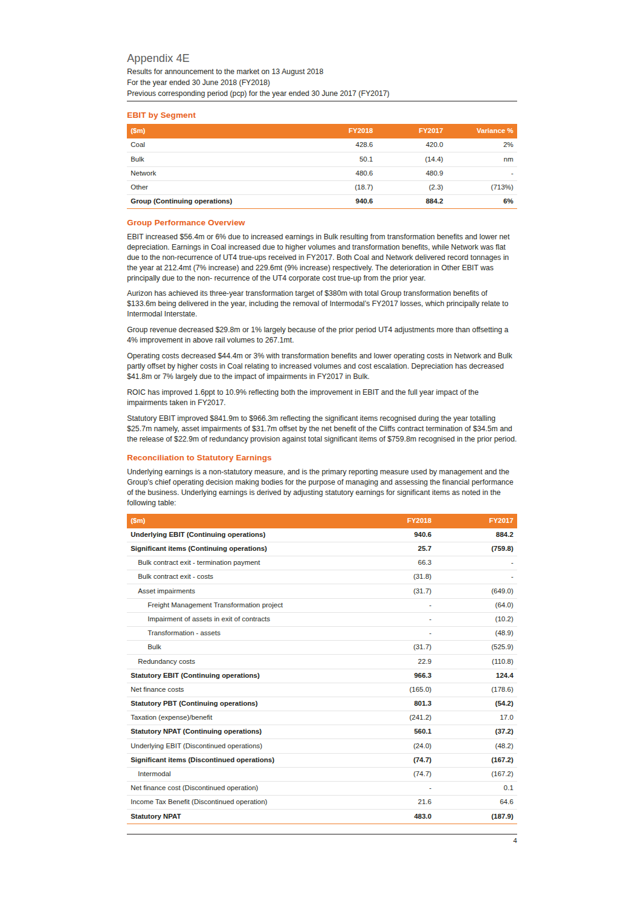Appendix 4E
Results for announcement to the market on 13 August 2018
For the year ended 30 June 2018 (FY2018)
Previous corresponding period (pcp) for the year ended 30 June 2017 (FY2017)
EBIT by Segment
| ($m) | FY2018 | FY2017 | Variance % |
| --- | --- | --- | --- |
| Coal | 428.6 | 420.0 | 2% |
| Bulk | 50.1 | (14.4) | nm |
| Network | 480.6 | 480.9 | - |
| Other | (18.7) | (2.3) | (713%) |
| Group (Continuing operations) | 940.6 | 884.2 | 6% |
Group Performance Overview
EBIT increased $56.4m or 6% due to increased earnings in Bulk resulting from transformation benefits and lower net depreciation. Earnings in Coal increased due to higher volumes and transformation benefits, while Network was flat due to the non-recurrence of UT4 true-ups received in FY2017. Both Coal and Network delivered record tonnages in the year at 212.4mt (7% increase) and 229.6mt (9% increase) respectively. The deterioration in Other EBIT was principally due to the non- recurrence of the UT4 corporate cost true-up from the prior year.
Aurizon has achieved its three-year transformation target of $380m with total Group transformation benefits of $133.6m being delivered in the year, including the removal of Intermodal’s FY2017 losses, which principally relate to Intermodal Interstate.
Group revenue decreased $29.8m or 1% largely because of the prior period UT4 adjustments more than offsetting a 4% improvement in above rail volumes to 267.1mt.
Operating costs decreased $44.4m or 3% with transformation benefits and lower operating costs in Network and Bulk partly offset by higher costs in Coal relating to increased volumes and cost escalation. Depreciation has decreased $41.8m or 7% largely due to the impact of impairments in FY2017 in Bulk.
ROIC has improved 1.6ppt to 10.9% reflecting both the improvement in EBIT and the full year impact of the impairments taken in FY2017.
Statutory EBIT improved $841.9m to $966.3m reflecting the significant items recognised during the year totalling $25.7m namely, asset impairments of $31.7m offset by the net benefit of the Cliffs contract termination of $34.5m and the release of $22.9m of redundancy provision against total significant items of $759.8m recognised in the prior period.
Reconciliation to Statutory Earnings
Underlying earnings is a non-statutory measure, and is the primary reporting measure used by management and the Group’s chief operating decision making bodies for the purpose of managing and assessing the financial performance of the business. Underlying earnings is derived by adjusting statutory earnings for significant items as noted in the following table:
| ($m) | FY2018 | FY2017 |
| --- | --- | --- |
| Underlying EBIT (Continuing operations) | 940.6 | 884.2 |
| Significant items (Continuing operations) | 25.7 | (759.8) |
| Bulk contract exit - termination payment | 66.3 | - |
| Bulk contract exit - costs | (31.8) | - |
| Asset impairments | (31.7) | (649.0) |
| Freight Management Transformation project | - | (64.0) |
| Impairment of assets in exit of contracts | - | (10.2) |
| Transformation - assets | - | (48.9) |
| Bulk | (31.7) | (525.9) |
| Redundancy costs | 22.9 | (110.8) |
| Statutory EBIT (Continuing operations) | 966.3 | 124.4 |
| Net finance costs | (165.0) | (178.6) |
| Statutory PBT (Continuing operations) | 801.3 | (54.2) |
| Taxation (expense)/benefit | (241.2) | 17.0 |
| Statutory NPAT (Continuing operations) | 560.1 | (37.2) |
| Underlying EBIT (Discontinued operations) | (24.0) | (48.2) |
| Significant items (Discontinued operations) | (74.7) | (167.2) |
| Intermodal | (74.7) | (167.2) |
| Net finance cost (Discontinued operation) | - | 0.1 |
| Income Tax Benefit (Discontinued operation) | 21.6 | 64.6 |
| Statutory NPAT | 483.0 | (187.9) |
4